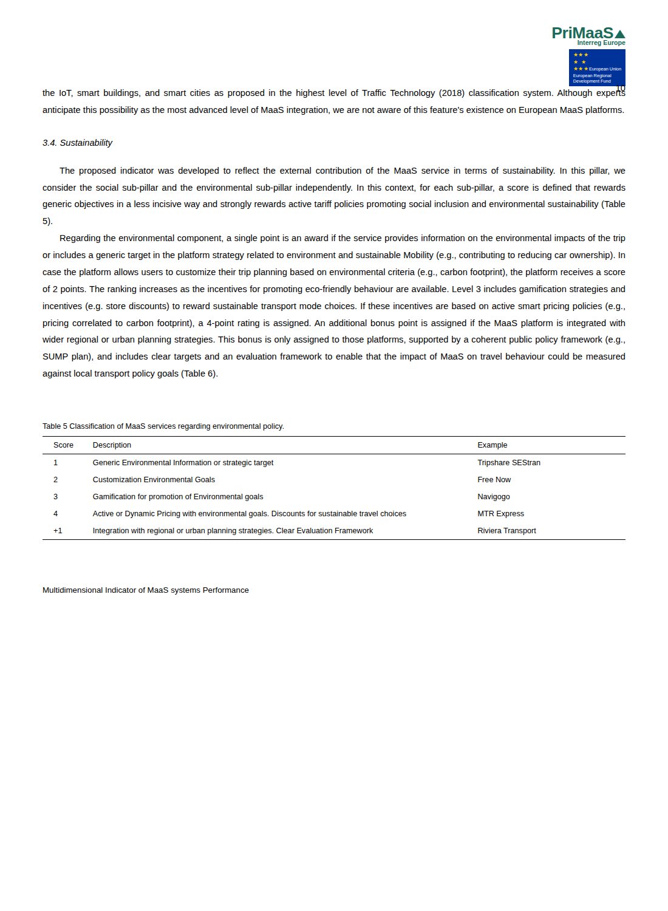PriMaaS
Interreg Europe
★ ★ ★
★ ★
★ ★ ★ European Union
European Regional
Development Fund
10
the IoT, smart buildings, and smart cities as proposed in the highest level of Traffic Technology (2018) classification system. Although experts anticipate this possibility as the most advanced level of MaaS integration, we are not aware of this feature's existence on European MaaS platforms.
3.4. Sustainability
The proposed indicator was developed to reflect the external contribution of the MaaS service in terms of sustainability. In this pillar, we consider the social sub-pillar and the environmental sub-pillar independently. In this context, for each sub-pillar, a score is defined that rewards generic objectives in a less incisive way and strongly rewards active tariff policies promoting social inclusion and environmental sustainability (Table 5).
Regarding the environmental component, a single point is an award if the service provides information on the environmental impacts of the trip or includes a generic target in the platform strategy related to environment and sustainable Mobility (e.g., contributing to reducing car ownership). In case the platform allows users to customize their trip planning based on environmental criteria (e.g., carbon footprint), the platform receives a score of 2 points. The ranking increases as the incentives for promoting eco-friendly behaviour are available. Level 3 includes gamification strategies and incentives (e.g. store discounts) to reward sustainable transport mode choices. If these incentives are based on active smart pricing policies (e.g., pricing correlated to carbon footprint), a 4-point rating is assigned. An additional bonus point is assigned if the MaaS platform is integrated with wider regional or urban planning strategies. This bonus is only assigned to those platforms, supported by a coherent public policy framework (e.g., SUMP plan), and includes clear targets and an evaluation framework to enable that the impact of MaaS on travel behaviour could be measured against local transport policy goals (Table 6).
Table 5 Classification of MaaS services regarding environmental policy.
| Score | Description | Example |
| --- | --- | --- |
| 1 | Generic Environmental Information or strategic target | Tripshare SEStran |
| 2 | Customization Environmental Goals | Free Now |
| 3 | Gamification for promotion of Environmental goals | Navigogo |
| 4 | Active or Dynamic Pricing with environmental goals. Discounts for sustainable travel choices | MTR Express |
| +1 | Integration with regional or urban planning strategies. Clear Evaluation Framework | Riviera Transport |
Multidimensional Indicator of MaaS systems Performance